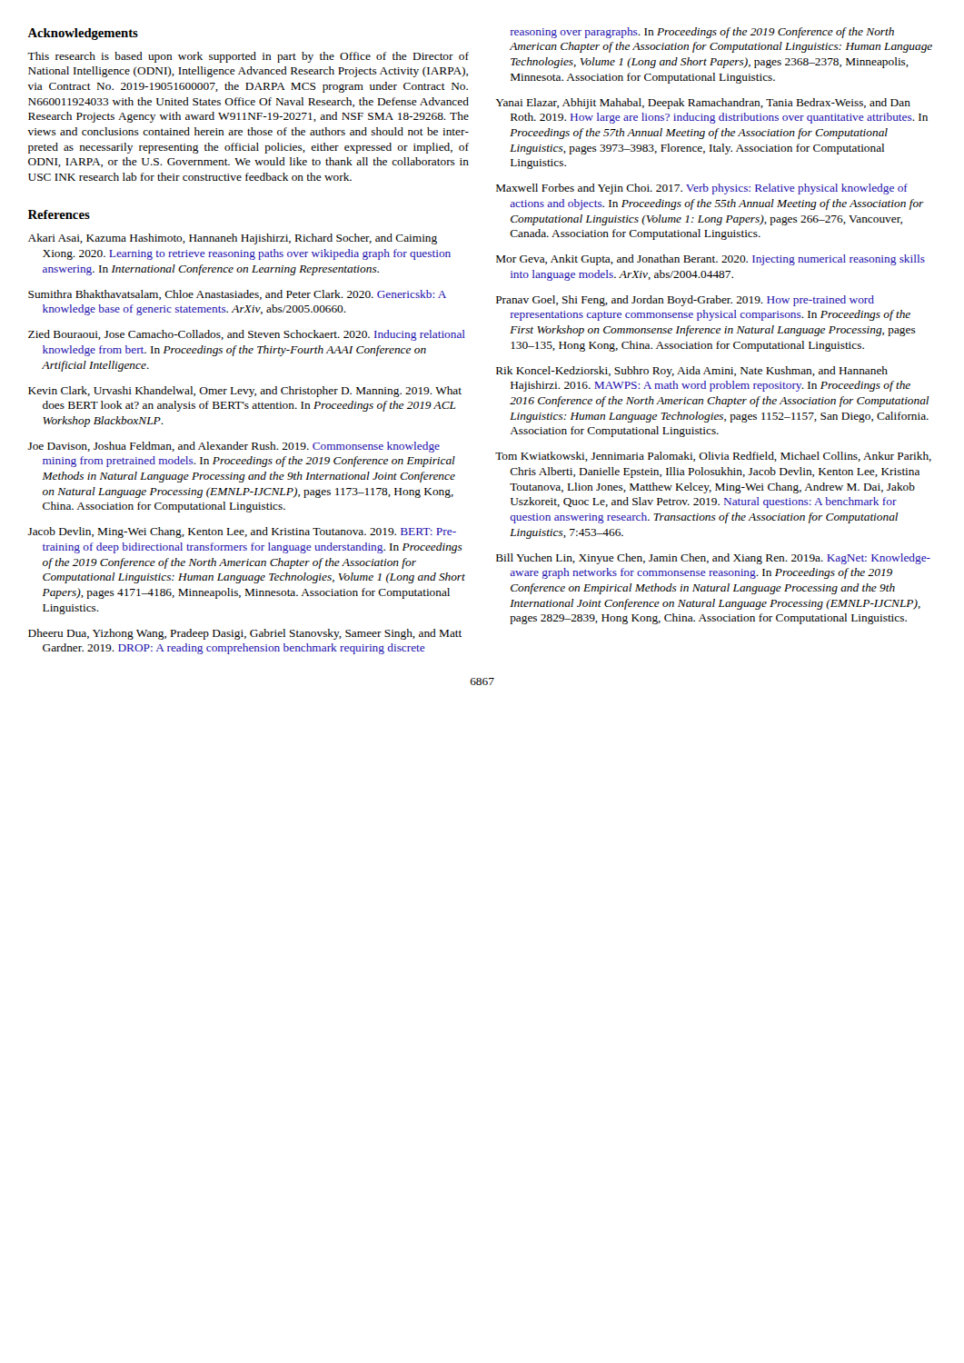Acknowledgements
This research is based upon work supported in part by the Office of the Director of National Intelligence (ODNI), Intelligence Advanced Research Projects Activity (IARPA), via Contract No. 2019-19051600007, the DARPA MCS program under Contract No. N660011924033 with the United States Office Of Naval Research, the Defense Advanced Research Projects Agency with award W911NF-19-20271, and NSF SMA 18-29268. The views and conclusions contained herein are those of the authors and should not be interpreted as necessarily representing the official policies, either expressed or implied, of ODNI, IARPA, or the U.S. Government. We would like to thank all the collaborators in USC INK research lab for their constructive feedback on the work.
References
Akari Asai, Kazuma Hashimoto, Hannaneh Hajishirzi, Richard Socher, and Caiming Xiong. 2020. Learning to retrieve reasoning paths over wikipedia graph for question answering. In International Conference on Learning Representations.
Sumithra Bhakthavatsalam, Chloe Anastasiades, and Peter Clark. 2020. Genericskb: A knowledge base of generic statements. ArXiv, abs/2005.00660.
Zied Bouraoui, Jose Camacho-Collados, and Steven Schockaert. 2020. Inducing relational knowledge from bert. In Proceedings of the Thirty-Fourth AAAI Conference on Artificial Intelligence.
Kevin Clark, Urvashi Khandelwal, Omer Levy, and Christopher D. Manning. 2019. What does BERT look at? an analysis of BERT's attention. In Proceedings of the 2019 ACL Workshop BlackboxNLP.
Joe Davison, Joshua Feldman, and Alexander Rush. 2019. Commonsense knowledge mining from pretrained models. In Proceedings of the 2019 Conference on Empirical Methods in Natural Language Processing and the 9th International Joint Conference on Natural Language Processing (EMNLP-IJCNLP), pages 1173–1178, Hong Kong, China. Association for Computational Linguistics.
Jacob Devlin, Ming-Wei Chang, Kenton Lee, and Kristina Toutanova. 2019. BERT: Pre-training of deep bidirectional transformers for language understanding. In Proceedings of the 2019 Conference of the North American Chapter of the Association for Computational Linguistics: Human Language Technologies, Volume 1 (Long and Short Papers), pages 4171–4186, Minneapolis, Minnesota. Association for Computational Linguistics.
Dheeru Dua, Yizhong Wang, Pradeep Dasigi, Gabriel Stanovsky, Sameer Singh, and Matt Gardner. 2019. DROP: A reading comprehension benchmark requiring discrete reasoning over paragraphs. In Proceedings of the 2019 Conference of the North American Chapter of the Association for Computational Linguistics: Human Language Technologies, Volume 1 (Long and Short Papers), pages 2368–2378, Minneapolis, Minnesota. Association for Computational Linguistics.
Yanai Elazar, Abhijit Mahabal, Deepak Ramachandran, Tania Bedrax-Weiss, and Dan Roth. 2019. How large are lions? inducing distributions over quantitative attributes. In Proceedings of the 57th Annual Meeting of the Association for Computational Linguistics, pages 3973–3983, Florence, Italy. Association for Computational Linguistics.
Maxwell Forbes and Yejin Choi. 2017. Verb physics: Relative physical knowledge of actions and objects. In Proceedings of the 55th Annual Meeting of the Association for Computational Linguistics (Volume 1: Long Papers), pages 266–276, Vancouver, Canada. Association for Computational Linguistics.
Mor Geva, Ankit Gupta, and Jonathan Berant. 2020. Injecting numerical reasoning skills into language models. ArXiv, abs/2004.04487.
Pranav Goel, Shi Feng, and Jordan Boyd-Graber. 2019. How pre-trained word representations capture commonsense physical comparisons. In Proceedings of the First Workshop on Commonsense Inference in Natural Language Processing, pages 130–135, Hong Kong, China. Association for Computational Linguistics.
Rik Koncel-Kedziorski, Subhro Roy, Aida Amini, Nate Kushman, and Hannaneh Hajishirzi. 2016. MAWPS: A math word problem repository. In Proceedings of the 2016 Conference of the North American Chapter of the Association for Computational Linguistics: Human Language Technologies, pages 1152–1157, San Diego, California. Association for Computational Linguistics.
Tom Kwiatkowski, Jennimaria Palomaki, Olivia Redfield, Michael Collins, Ankur Parikh, Chris Alberti, Danielle Epstein, Illia Polosukhin, Jacob Devlin, Kenton Lee, Kristina Toutanova, Llion Jones, Matthew Kelcey, Ming-Wei Chang, Andrew M. Dai, Jakob Uszkoreit, Quoc Le, and Slav Petrov. 2019. Natural questions: A benchmark for question answering research. Transactions of the Association for Computational Linguistics, 7:453–466.
Bill Yuchen Lin, Xinyue Chen, Jamin Chen, and Xiang Ren. 2019a. KagNet: Knowledge-aware graph networks for commonsense reasoning. In Proceedings of the 2019 Conference on Empirical Methods in Natural Language Processing and the 9th International Joint Conference on Natural Language Processing (EMNLP-IJCNLP), pages 2829–2839, Hong Kong, China. Association for Computational Linguistics.
6867